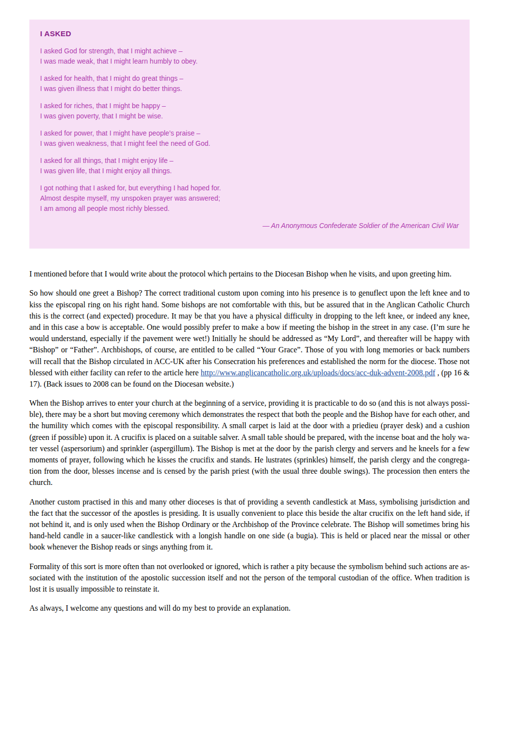I ASKED
I asked God for strength, that I might achieve –
I was made weak, that I might learn humbly to obey.
I asked for health, that I might do great things –
I was given illness that I might do better things.
I asked for riches, that I might be happy –
I was given poverty, that I might be wise.
I asked for power, that I might have people’s praise –
I was given weakness, that I might feel the need of God.
I asked for all things, that I might enjoy life –
I was given life, that I might enjoy all things.
I got nothing that I asked for, but everything I had hoped for.
Almost despite myself, my unspoken prayer was answered;
I am among all people most richly blessed.
— An Anonymous Confederate Soldier of the American Civil War
I mentioned before that I would write about the protocol which pertains to the Diocesan Bishop when he visits, and upon greeting him.
So how should one greet a Bishop? The correct traditional custom upon coming into his presence is to genuflect upon the left knee and to kiss the episcopal ring on his right hand. Some bishops are not comfortable with this, but be assured that in the Anglican Catholic Church this is the correct (and expected) procedure. It may be that you have a physical difficulty in dropping to the left knee, or indeed any knee, and in this case a bow is acceptable. One would possibly prefer to make a bow if meeting the bishop in the street in any case. (I’m sure he would understand, especially if the pavement were wet!) Initially he should be addressed as “My Lord”, and thereafter will be happy with “Bishop” or “Father”. Archbishops, of course, are entitled to be called “Your Grace”. Those of you with long memories or back numbers will recall that the Bishop circulated in ACC-UK after his Consecration his preferences and established the norm for the diocese. Those not blessed with either facility can refer to the article here http://www.anglicancatholic.org.uk/uploads/docs/acc-duk-advent-2008.pdf , (pp 16 & 17). (Back issues to 2008 can be found on the Diocesan website.)
When the Bishop arrives to enter your church at the beginning of a service, providing it is practicable to do so (and this is not always possible), there may be a short but moving ceremony which demonstrates the respect that both the people and the Bishop have for each other, and the humility which comes with the episcopal responsibility. A small carpet is laid at the door with a priedieu (prayer desk) and a cushion (green if possible) upon it. A crucifix is placed on a suitable salver. A small table should be prepared, with the incense boat and the holy water vessel (aspersorium) and sprinkler (aspergillum). The Bishop is met at the door by the parish clergy and servers and he kneels for a few moments of prayer, following which he kisses the crucifix and stands. He lustrates (sprinkles) himself, the parish clergy and the congregation from the door, blesses incense and is censed by the parish priest (with the usual three double swings). The procession then enters the church.
Another custom practised in this and many other dioceses is that of providing a seventh candlestick at Mass, symbolising jurisdiction and the fact that the successor of the apostles is presiding. It is usually convenient to place this beside the altar crucifix on the left hand side, if not behind it, and is only used when the Bishop Ordinary or the Archbishop of the Province celebrate. The Bishop will sometimes bring his hand-held candle in a saucer-like candlestick with a longish handle on one side (a bugia). This is held or placed near the missal or other book whenever the Bishop reads or sings anything from it.
Formality of this sort is more often than not overlooked or ignored, which is rather a pity because the symbolism behind such actions are associated with the institution of the apostolic succession itself and not the person of the temporal custodian of the office. When tradition is lost it is usually impossible to reinstate it.
As always, I welcome any questions and will do my best to provide an explanation.